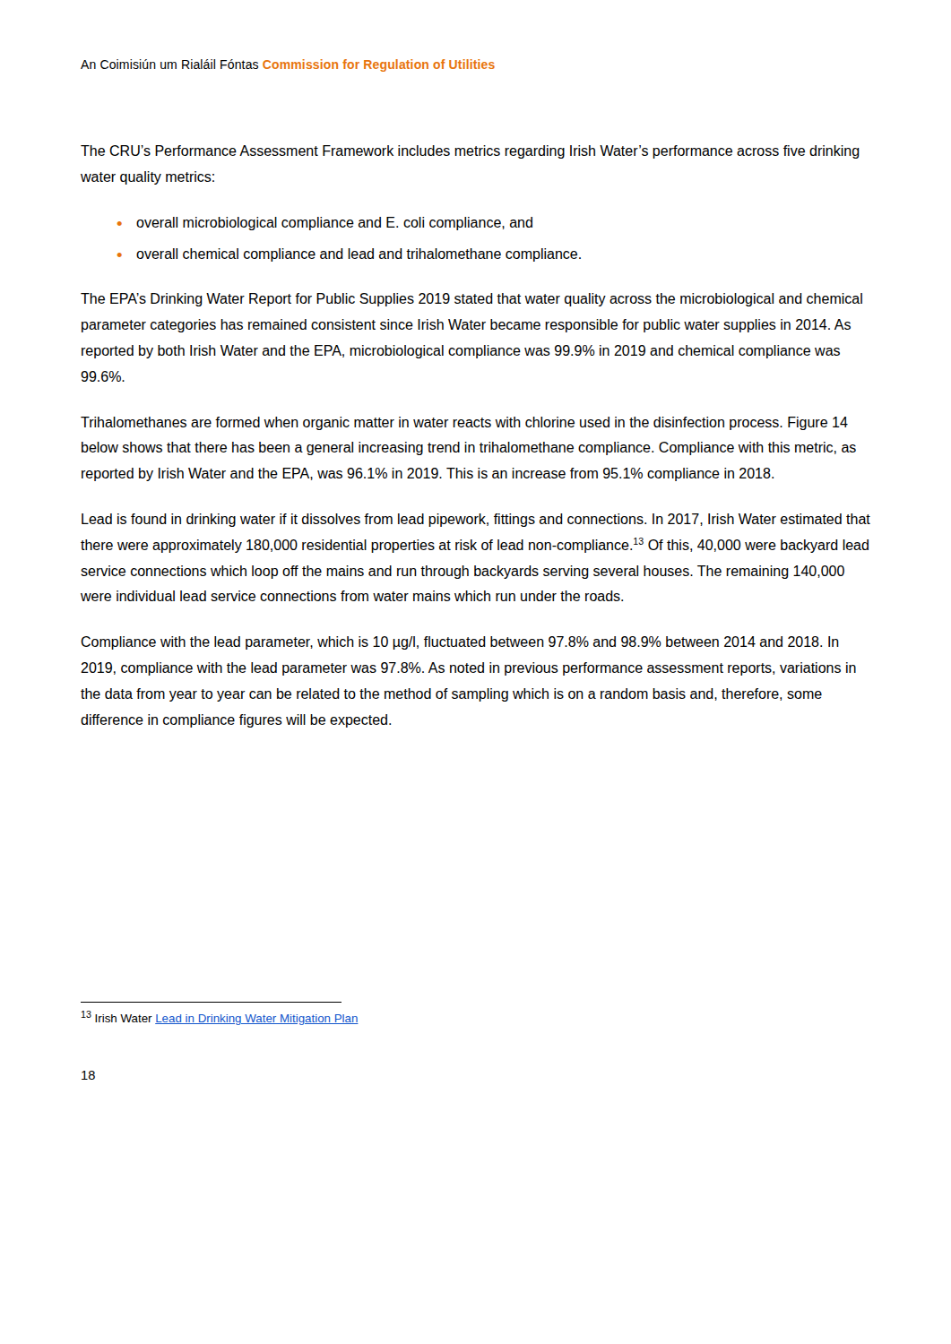An Coimisiún um Rialáil Fóntas Commission for Regulation of Utilities
The CRU’s Performance Assessment Framework includes metrics regarding Irish Water’s performance across five drinking water quality metrics:
overall microbiological compliance and E. coli compliance, and
overall chemical compliance and lead and trihalomethane compliance.
The EPA’s Drinking Water Report for Public Supplies 2019 stated that water quality across the microbiological and chemical parameter categories has remained consistent since Irish Water became responsible for public water supplies in 2014. As reported by both Irish Water and the EPA, microbiological compliance was 99.9% in 2019 and chemical compliance was 99.6%.
Trihalomethanes are formed when organic matter in water reacts with chlorine used in the disinfection process. Figure 14 below shows that there has been a general increasing trend in trihalomethane compliance. Compliance with this metric, as reported by Irish Water and the EPA, was 96.1% in 2019. This is an increase from 95.1% compliance in 2018.
Lead is found in drinking water if it dissolves from lead pipework, fittings and connections. In 2017, Irish Water estimated that there were approximately 180,000 residential properties at risk of lead non-compliance.13 Of this, 40,000 were backyard lead service connections which loop off the mains and run through backyards serving several houses. The remaining 140,000 were individual lead service connections from water mains which run under the roads.
Compliance with the lead parameter, which is 10 µg/l, fluctuated between 97.8% and 98.9% between 2014 and 2018. In 2019, compliance with the lead parameter was 97.8%. As noted in previous performance assessment reports, variations in the data from year to year can be related to the method of sampling which is on a random basis and, therefore, some difference in compliance figures will be expected.
13 Irish Water Lead in Drinking Water Mitigation Plan
18